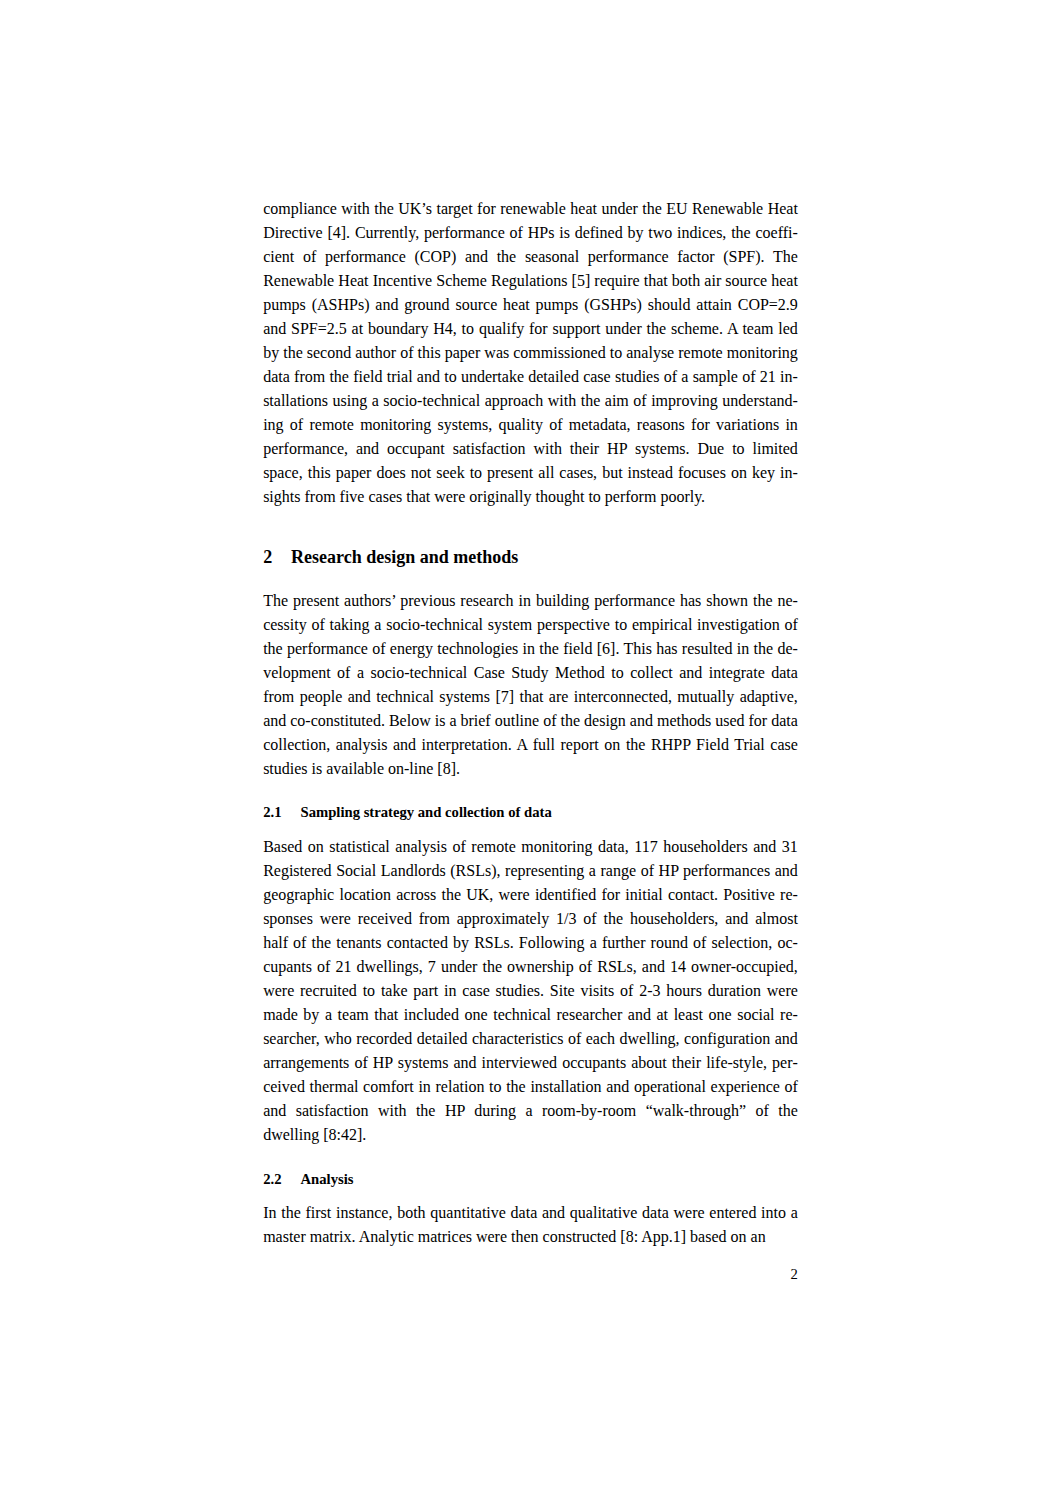compliance with the UK’s target for renewable heat under the EU Renewable Heat Directive [4]. Currently, performance of HPs is defined by two indices, the coefficient of performance (COP) and the seasonal performance factor (SPF). The Renewable Heat Incentive Scheme Regulations [5] require that both air source heat pumps (ASHPs) and ground source heat pumps (GSHPs) should attain COP=2.9 and SPF=2.5 at boundary H4, to qualify for support under the scheme. A team led by the second author of this paper was commissioned to analyse remote monitoring data from the field trial and to undertake detailed case studies of a sample of 21 installations using a socio-technical approach with the aim of improving understanding of remote monitoring systems, quality of metadata, reasons for variations in performance, and occupant satisfaction with their HP systems. Due to limited space, this paper does not seek to present all cases, but instead focuses on key insights from five cases that were originally thought to perform poorly.
2 Research design and methods
The present authors’ previous research in building performance has shown the necessity of taking a socio-technical system perspective to empirical investigation of the performance of energy technologies in the field [6]. This has resulted in the development of a socio-technical Case Study Method to collect and integrate data from people and technical systems [7] that are interconnected, mutually adaptive, and co-constituted. Below is a brief outline of the design and methods used for data collection, analysis and interpretation. A full report on the RHPP Field Trial case studies is available on-line [8].
2.1 Sampling strategy and collection of data
Based on statistical analysis of remote monitoring data, 117 householders and 31 Registered Social Landlords (RSLs), representing a range of HP performances and geographic location across the UK, were identified for initial contact. Positive responses were received from approximately 1/3 of the householders, and almost half of the tenants contacted by RSLs. Following a further round of selection, occupants of 21 dwellings, 7 under the ownership of RSLs, and 14 owner-occupied, were recruited to take part in case studies. Site visits of 2-3 hours duration were made by a team that included one technical researcher and at least one social researcher, who recorded detailed characteristics of each dwelling, configuration and arrangements of HP systems and interviewed occupants about their life-style, perceived thermal comfort in relation to the installation and operational experience of and satisfaction with the HP during a room-by-room “walk-through” of the dwelling [8:42].
2.2 Analysis
In the first instance, both quantitative data and qualitative data were entered into a master matrix. Analytic matrices were then constructed [8: App.1] based on an
2